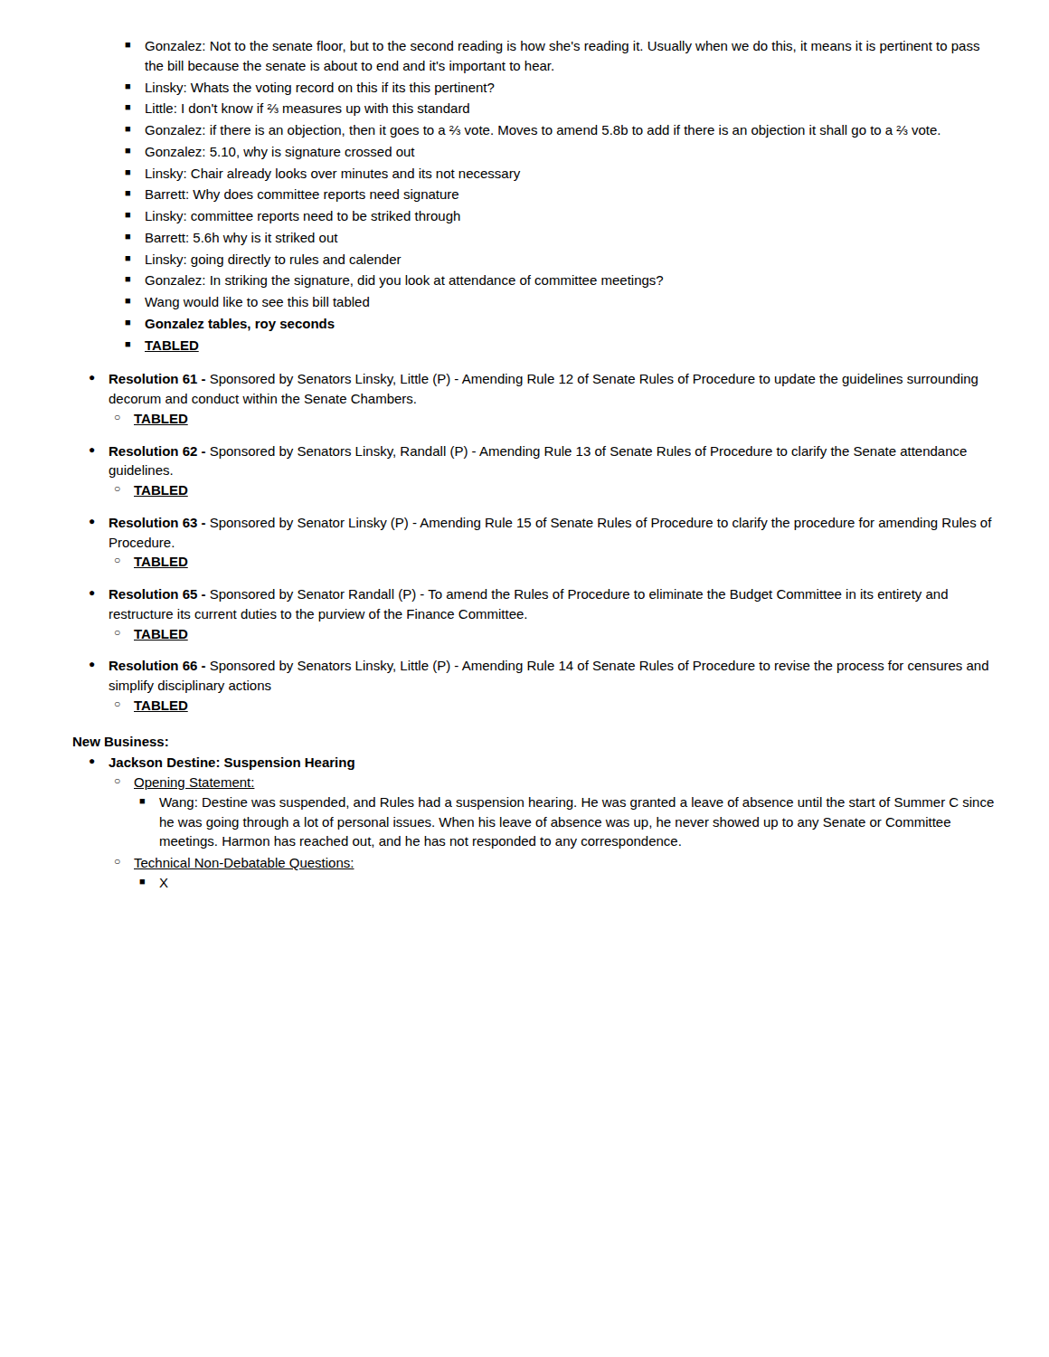Gonzalez: Not to the senate floor, but to the second reading is how she's reading it. Usually when we do this, it means it is pertinent to pass the bill because the senate is about to end and it's important to hear.
Linsky: Whats the voting record on this if its this pertinent?
Little: I don't know if ⅔ measures up with this standard
Gonzalez: if there is an objection, then it goes to a ⅔ vote. Moves to amend 5.8b to add if there is an objection it shall go to a ⅔ vote.
Gonzalez: 5.10, why is signature crossed out
Linsky: Chair already looks over minutes and its not necessary
Barrett: Why does committee reports need signature
Linsky: committee reports need to be striked through
Barrett: 5.6h why is it striked out
Linsky: going directly to rules and calender
Gonzalez: In striking the signature, did you look at attendance of committee meetings?
Wang would like to see this bill tabled
Gonzalez tables, roy seconds
TABLED
Resolution 61 - Sponsored by Senators Linsky, Little (P) - Amending Rule 12 of Senate Rules of Procedure to update the guidelines surrounding decorum and conduct within the Senate Chambers.
TABLED
Resolution 62 - Sponsored by Senators Linsky, Randall (P) - Amending Rule 13 of Senate Rules of Procedure to clarify the Senate attendance guidelines.
TABLED
Resolution 63 - Sponsored by Senator Linsky (P) - Amending Rule 15 of Senate Rules of Procedure to clarify the procedure for amending Rules of Procedure.
TABLED
Resolution 65 - Sponsored by Senator Randall (P) - To amend the Rules of Procedure to eliminate the Budget Committee in its entirety and restructure its current duties to the purview of the Finance Committee.
TABLED
Resolution 66 - Sponsored by Senators Linsky, Little (P) - Amending Rule 14 of Senate Rules of Procedure to revise the process for censures and simplify disciplinary actions
TABLED
New Business:
Jackson Destine: Suspension Hearing
Opening Statement:
Wang: Destine was suspended, and Rules had a suspension hearing. He was granted a leave of absence until the start of Summer C since he was going through a lot of personal issues. When his leave of absence was up, he never showed up to any Senate or Committee meetings. Harmon has reached out, and he has not responded to any correspondence.
Technical Non-Debatable Questions:
X